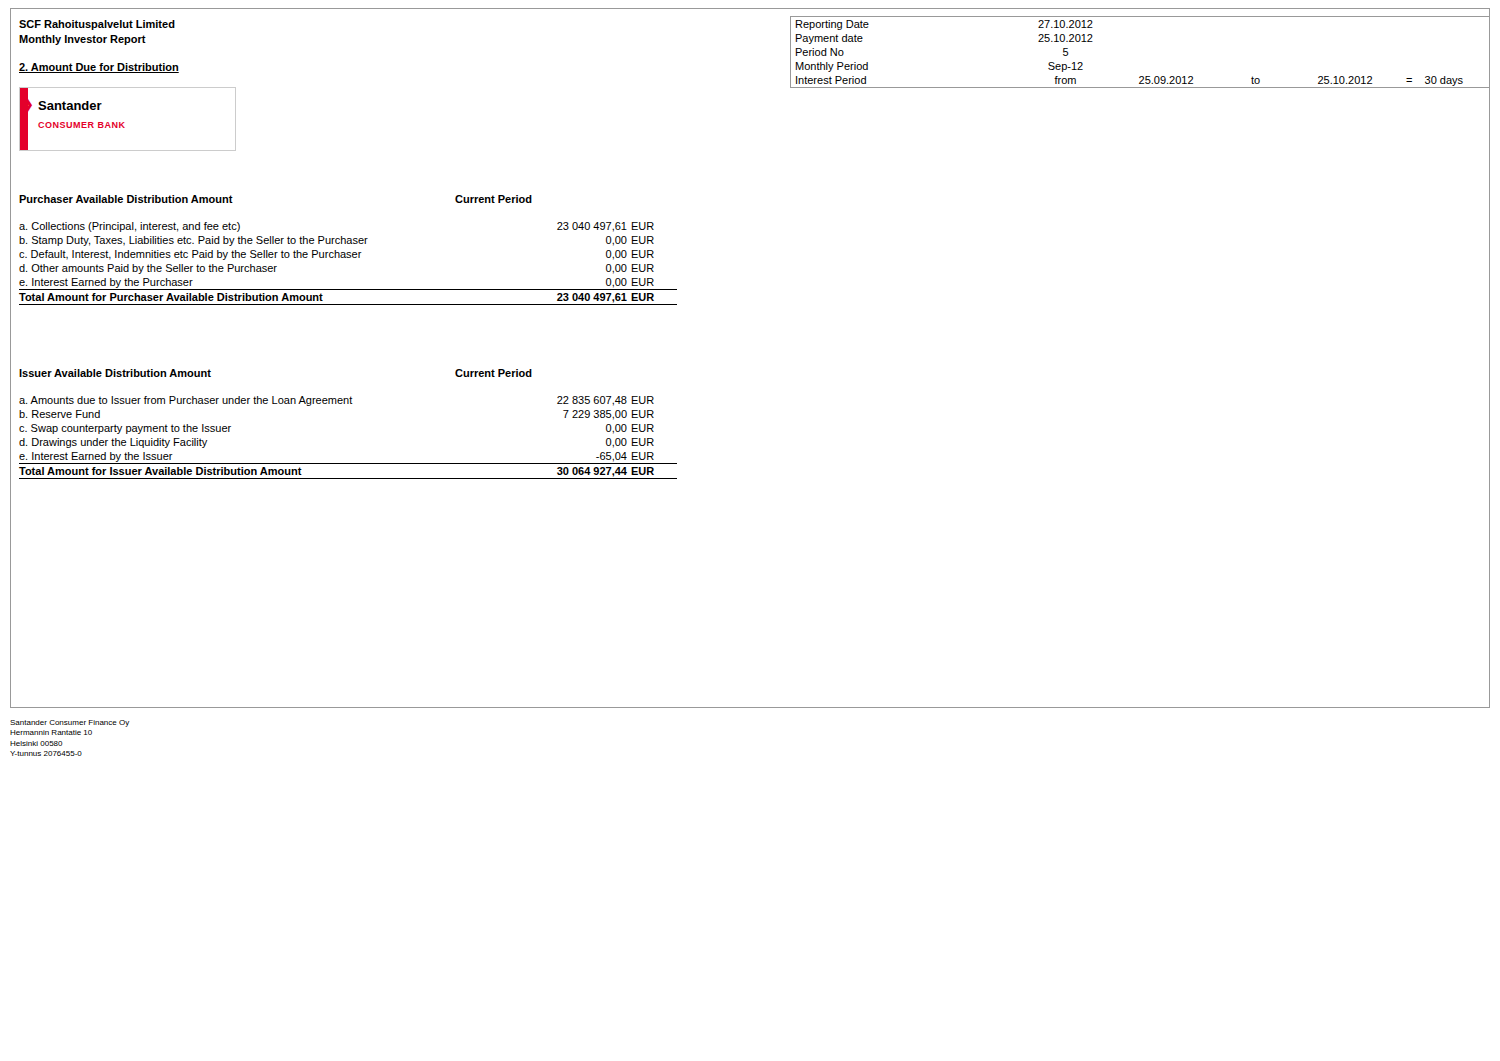SCF Rahoituspalvelut Limited
Monthly Investor Report
2. Amount Due for Distribution
❯
Santander
CONSUMER BANK
| Purchaser Available Distribution Amount | Current Period |
| --- | --- |
| a. Collections (Principal, interest, and fee etc) | 23 040 497,61 | EUR |
| b. Stamp Duty, Taxes, Liabilities etc. Paid by the Seller to the Purchaser | 0,00 | EUR |
| c. Default, Interest, Indemnities etc Paid by the Seller to the Purchaser | 0,00 | EUR |
| d. Other amounts Paid by the Seller to the Purchaser | 0,00 | EUR |
| e. Interest Earned by the Purchaser | 0,00 | EUR |
| Total Amount for Purchaser Available Distribution Amount | 23 040 497,61 | EUR |
| Issuer Available Distribution Amount | Current Period |
| --- | --- |
| a. Amounts due to Issuer from Purchaser under the Loan Agreement | 22 835 607,48 | EUR |
| b. Reserve Fund | 7 229 385,00 | EUR |
| c. Swap counterparty payment to the Issuer | 0,00 | EUR |
| d. Drawings under the Liquidity Facility | 0,00 | EUR |
| e. Interest Earned by the Issuer | -65,04 | EUR |
| Total Amount for Issuer Available Distribution Amount | 30 064 927,44 | EUR |
| Reporting Date | 27.10.2012 | | | | |
| Payment date | 25.10.2012 | | | | |
| Period No | 5 | | | | |
| Monthly Period | Sep-12 | | | | |
| Interest Period | from | 25.09.2012 | to | 25.10.2012 | = 30 days |
Santander Consumer Finance Oy
Hermannin Rantatie 10
Helsinki 00580
Y-tunnus 2076455-0